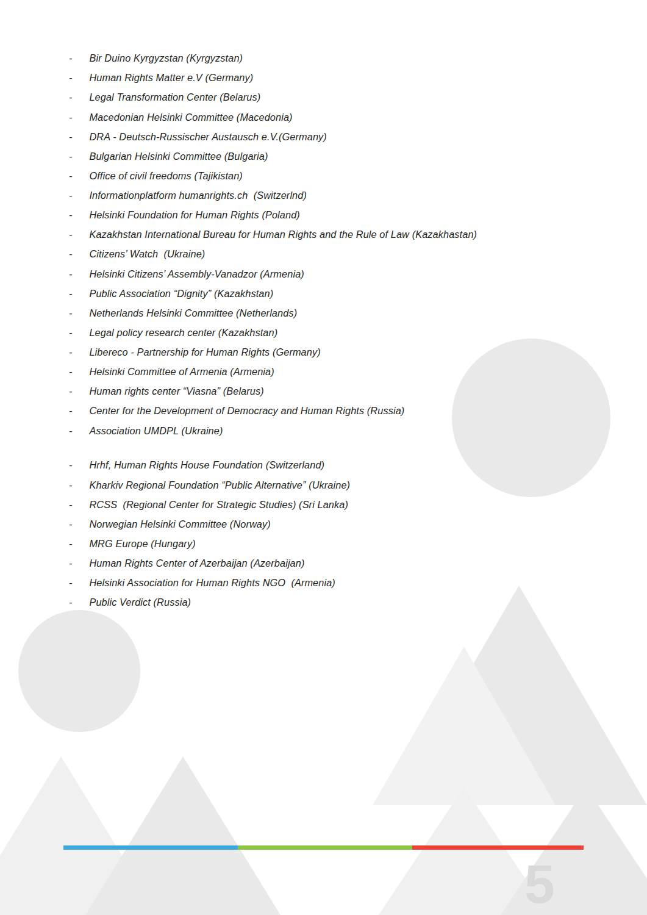Bir Duino Kyrgyzstan (Kyrgyzstan)
Human Rights Matter e.V (Germany)
Legal Transformation Center (Belarus)
Macedonian Helsinki Committee (Macedonia)
DRA - Deutsch-Russischer Austausch e.V.(Germany)
Bulgarian Helsinki Committee (Bulgaria)
Office of civil freedoms (Tajikistan)
Informationplatform humanrights.ch (Switzerlnd)
Helsinki Foundation for Human Rights (Poland)
Kazakhstan International Bureau for Human Rights and the Rule of Law (Kazakhastan)
Citizens’ Watch (Ukraine)
Helsinki Citizens’ Assembly-Vanadzor (Armenia)
Public Association “Dignity” (Kazakhstan)
Netherlands Helsinki Committee (Netherlands)
Legal policy research center (Kazakhstan)
Libereco - Partnership for Human Rights (Germany)
Helsinki Committee of Armenia (Armenia)
Human rights center “Viasna” (Belarus)
Center for the Development of Democracy and Human Rights (Russia)
Association UMDPL (Ukraine)
Hrhf, Human Rights House Foundation (Switzerland)
Kharkiv Regional Foundation “Public Alternative” (Ukraine)
RCSS (Regional Center for Strategic Studies) (Sri Lanka)
Norwegian Helsinki Committee (Norway)
MRG Europe (Hungary)
Human Rights Center of Azerbaijan (Azerbaijan)
Helsinki Association for Human Rights NGO (Armenia)
Public Verdict (Russia)
5